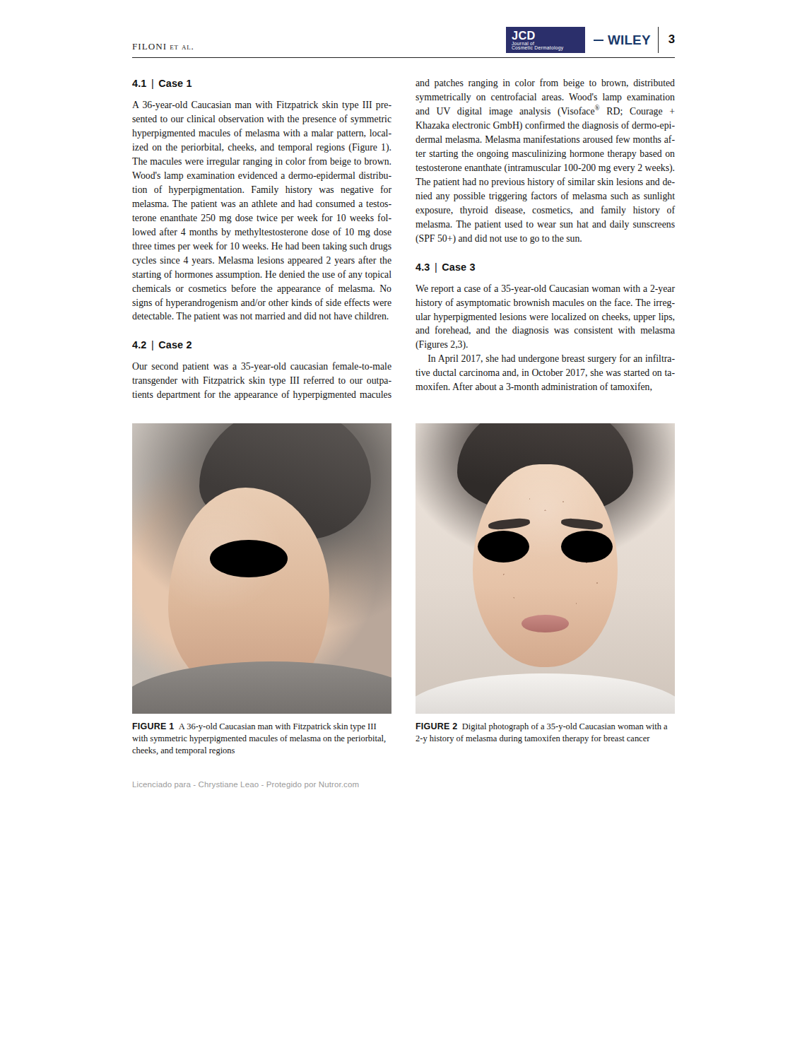Filoni et al.
JCD Journal of Cosmetic Dermatology
WILEY
3
4.1|Case 1
A 36-year-old Caucasian man with Fitzpatrick skin type III presented to our clinical observation with the presence of symmetric hyperpigmented macules of melasma with a malar pattern, localized on the periorbital, cheeks, and temporal regions (Figure 1). The macules were irregular ranging in color from beige to brown. Wood's lamp examination evidenced a dermo-epidermal distribution of hyperpigmentation. Family history was negative for melasma. The patient was an athlete and had consumed a testosterone enanthate 250 mg dose twice per week for 10 weeks followed after 4 months by methyltestosterone dose of 10 mg dose three times per week for 10 weeks. He had been taking such drugs cycles since 4 years. Melasma lesions appeared 2 years after the starting of hormones assumption. He denied the use of any topical chemicals or cosmetics before the appearance of melasma. No signs of hyperandrogenism and/or other kinds of side effects were detectable. The patient was not married and did not have children.
4.2|Case 2
Our second patient was a 35-year-old caucasian female-to-male transgender with Fitzpatrick skin type III referred to our outpatients department for the appearance of hyperpigmented macules and patches ranging in color from beige to brown, distributed symmetrically on centrofacial areas. Wood's lamp examination and UV digital image analysis (Visoface® RD; Courage + Khazaka electronic GmbH) confirmed the diagnosis of dermo-epidermal melasma. Melasma manifestations aroused few months after starting the ongoing masculinizing hormone therapy based on testosterone enanthate (intramuscular 100-200 mg every 2 weeks). The patient had no previous history of similar skin lesions and denied any possible triggering factors of melasma such as sunlight exposure, thyroid disease, cosmetics, and family history of melasma. The patient used to wear sun hat and daily sunscreens (SPF 50+) and did not use to go to the sun.
4.3|Case 3
We report a case of a 35-year-old Caucasian woman with a 2-year history of asymptomatic brownish macules on the face. The irregular hyperpigmented lesions were localized on cheeks, upper lips, and forehead, and the diagnosis was consistent with melasma (Figures 2,3).
In April 2017, she had undergone breast surgery for an infiltrative ductal carcinoma and, in October 2017, she was started on tamoxifen. After about a 3-month administration of tamoxifen,
FIGURE 1 A 36-y-old Caucasian man with Fitzpatrick skin type III with symmetric hyperpigmented macules of melasma on the periorbital, cheeks, and temporal regions
FIGURE 2 Digital photograph of a 35-y-old Caucasian woman with a 2-y history of melasma during tamoxifen therapy for breast cancer
Licenciado para - Chrystiane Leao - Protegido por Nutror.com